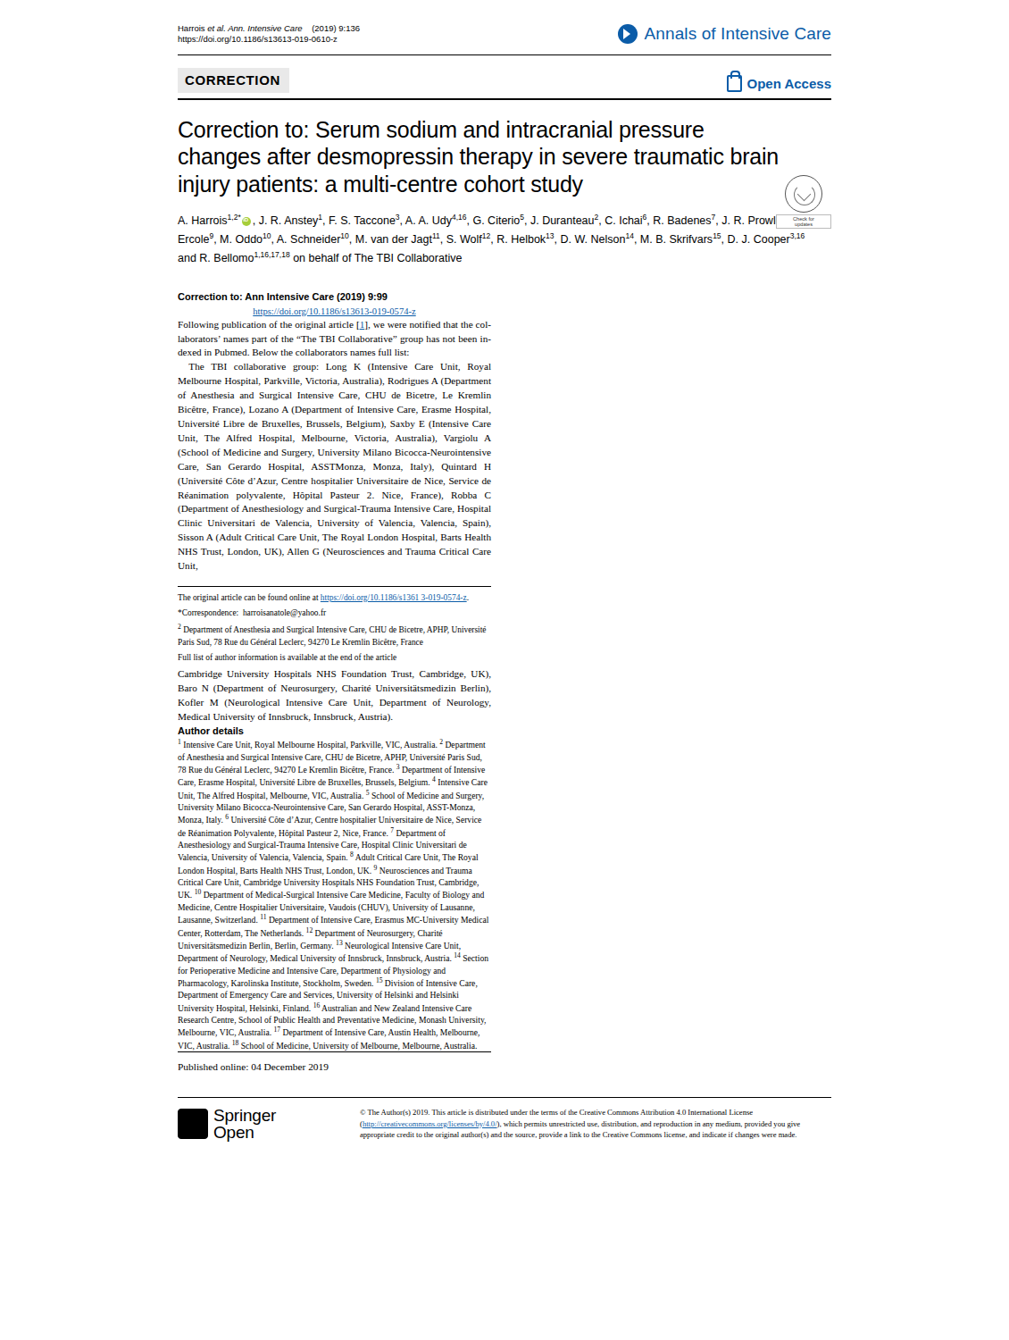Harrois et al. Ann. Intensive Care (2019) 9:136
https://doi.org/10.1186/s13613-019-0610-z
Annals of Intensive Care
CORRECTION
Open Access
Check for
updates
Correction to: Serum sodium and intracranial pressure changes after desmopressin therapy in severe traumatic brain injury patients: a multi-centre cohort study
A. Harrois1,2* , J. R. Anstey1, F. S. Taccone3, A. A. Udy4,16, G. Citerio5, J. Duranteau2, C. Ichai6, R. Badenes7, J. R. Prowle8, A. Ercole9, M. Oddo10, A. Schneider10, M. van der Jagt11, S. Wolf12, R. Helbok13, D. W. Nelson14, M. B. Skrifvars15, D. J. Cooper3,16 and R. Bellomo1,16,17,18 on behalf of The TBI Collaborative
Correction to: Ann Intensive Care (2019) 9:99
https://doi.org/10.1186/s13613-019-0574-z
Following publication of the original article [1], we were notified that the collaborators’ names part of the “The TBI Collaborative” group has not been indexed in Pubmed. Below the collaborators names full list:
The TBI collaborative group: Long K (Intensive Care Unit, Royal Melbourne Hospital, Parkville, Victoria, Australia), Rodrigues A (Department of Anesthesia and Surgical Intensive Care, CHU de Bicetre, Le Kremlin Bicêtre, France), Lozano A (Department of Intensive Care, Erasme Hospital, Université Libre de Bruxelles, Brussels, Belgium), Saxby E (Intensive Care Unit, The Alfred Hospital, Melbourne, Victoria, Australia), Vargiolu A (School of Medicine and Surgery, University Milano Bicocca-Neurointensive Care, San Gerardo Hospital, ASSTMonza, Monza, Italy), Quintard H (Université Côte d’Azur, Centre hospitalier Universitaire de Nice, Service de Réanimation polyvalente, Hôpital Pasteur 2. Nice, France), Robba C (Department of Anesthesiology and Surgical-Trauma Intensive Care, Hospital Clinic Universitari de Valencia, University of Valencia, Valencia, Spain), Sisson A (Adult Critical Care Unit, The Royal London Hospital, Barts Health NHS Trust, London, UK), Allen G (Neurosciences and Trauma Critical Care Unit,
The original article can be found online at https://doi.org/10.1186/s1361 3-019-0574-z.
*Correspondence: harroisanatole@yahoo.fr
2 Department of Anesthesia and Surgical Intensive Care, CHU de Bicetre, APHP, Université Paris Sud, 78 Rue du Général Leclerc, 94270 Le Kremlin Bicêtre, France
Full list of author information is available at the end of the article
Cambridge University Hospitals NHS Foundation Trust, Cambridge, UK), Baro N (Department of Neurosurgery, Charité Universitätsmedizin Berlin), Kofler M (Neurological Intensive Care Unit, Department of Neurology, Medical University of Innsbruck, Innsbruck, Austria).
Author details
1 Intensive Care Unit, Royal Melbourne Hospital, Parkville, VIC, Australia. 2 Department of Anesthesia and Surgical Intensive Care, CHU de Bicetre, APHP, Université Paris Sud, 78 Rue du Général Leclerc, 94270 Le Kremlin Bicêtre, France. 3 Department of Intensive Care, Erasme Hospital, Université Libre de Bruxelles, Brussels, Belgium. 4 Intensive Care Unit, The Alfred Hospital, Melbourne, VIC, Australia. 5 School of Medicine and Surgery, University Milano Bicocca-Neurointensive Care, San Gerardo Hospital, ASST-Monza, Monza, Italy. 6 Université Côte d’Azur, Centre hospitalier Universitaire de Nice, Service de Réanimation Polyvalente, Hôpital Pasteur 2, Nice, France. 7 Department of Anesthesiology and Surgical-Trauma Intensive Care, Hospital Clinic Universitari de Valencia, University of Valencia, Valencia, Spain. 8 Adult Critical Care Unit, The Royal London Hospital, Barts Health NHS Trust, London, UK. 9 Neurosciences and Trauma Critical Care Unit, Cambridge University Hospitals NHS Foundation Trust, Cambridge, UK. 10 Department of Medical-Surgical Intensive Care Medicine, Faculty of Biology and Medicine, Centre Hospitalier Universitaire, Vaudois (CHUV), University of Lausanne, Lausanne, Switzerland. 11 Department of Intensive Care, Erasmus MC-University Medical Center, Rotterdam, The Netherlands. 12 Department of Neurosurgery, Charité Universitätsmedizin Berlin, Berlin, Germany. 13 Neurological Intensive Care Unit, Department of Neurology, Medical University of Innsbruck, Innsbruck, Austria. 14 Section for Perioperative Medicine and Intensive Care, Department of Physiology and Pharmacology, Karolinska Institute, Stockholm, Sweden. 15 Division of Intensive Care, Department of Emergency Care and Services, University of Helsinki and Helsinki University Hospital, Helsinki, Finland. 16 Australian and New Zealand Intensive Care Research Centre, School of Public Health and Preventative Medicine, Monash University, Melbourne, VIC, Australia. 17 Department of Intensive Care, Austin Health, Melbourne, VIC, Australia. 18 School of Medicine, University of Melbourne, Melbourne, Australia.
Published online: 04 December 2019
SpringerOpen
© The Author(s) 2019. This article is distributed under the terms of the Creative Commons Attribution 4.0 International License (http://creativecommons.org/licenses/by/4.0/), which permits unrestricted use, distribution, and reproduction in any medium, provided you give appropriate credit to the original author(s) and the source, provide a link to the Creative Commons license, and indicate if changes were made.